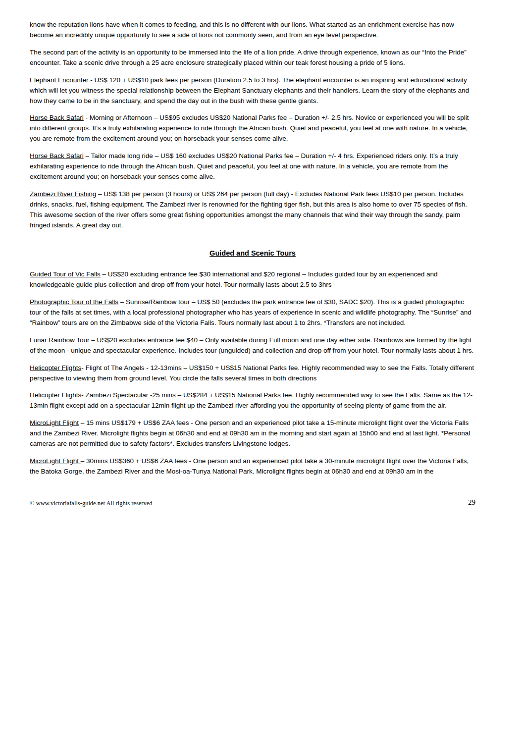know the reputation lions have when it comes to feeding, and this is no different with our lions. What started as an enrichment exercise has now become an incredibly unique opportunity to see a side of lions not commonly seen, and from an eye level perspective.
The second part of the activity is an opportunity to be immersed into the life of a lion pride. A drive through experience, known as our “Into the Pride” encounter. Take a scenic drive through a 25 acre enclosure strategically placed within our teak forest housing a pride of 5 lions.
Elephant Encounter - US$ 120 + US$10 park fees per person (Duration 2.5 to 3 hrs). The elephant encounter is an inspiring and educational activity which will let you witness the special relationship between the Elephant Sanctuary elephants and their handlers. Learn the story of the elephants and how they came to be in the sanctuary, and spend the day out in the bush with these gentle giants.
Horse Back Safari - Morning or Afternoon – US$95 excludes US$20 National Parks fee – Duration +/- 2.5 hrs. Novice or experienced you will be split into different groups. It’s a truly exhilarating experience to ride through the African bush. Quiet and peaceful, you feel at one with nature. In a vehicle, you are remote from the excitement around you; on horseback your senses come alive.
Horse Back Safari – Tailor made long ride – US$ 160 excludes US$20 National Parks fee – Duration +/- 4 hrs. Experienced riders only. It’s a truly exhilarating experience to ride through the African bush. Quiet and peaceful, you feel at one with nature. In a vehicle, you are remote from the excitement around you; on horseback your senses come alive.
Zambezi River Fishing – US$ 138 per person (3 hours) or US$ 264 per person (full day) - Excludes National Park fees US$10 per person. Includes drinks, snacks, fuel, fishing equipment. The Zambezi river is renowned for the fighting tiger fish, but this area is also home to over 75 species of fish. This awesome section of the river offers some great fishing opportunities amongst the many channels that wind their way through the sandy, palm fringed islands. A great day out.
Guided and Scenic Tours
Guided Tour of Vic Falls – US$20 excluding entrance fee $30 international and $20 regional – Includes guided tour by an experienced and knowledgeable guide plus collection and drop off from your hotel. Tour normally lasts about 2.5 to 3hrs
Photographic Tour of the Falls – Sunrise/Rainbow tour – US$ 50 (excludes the park entrance fee of $30, SADC $20). This is a guided photographic tour of the falls at set times, with a local professional photographer who has years of experience in scenic and wildlife photography. The “Sunrise” and “Rainbow” tours are on the Zimbabwe side of the Victoria Falls. Tours normally last about 1 to 2hrs. *Transfers are not included.
Lunar Rainbow Tour – US$20 excludes entrance fee $40 – Only available during Full moon and one day either side. Rainbows are formed by the light of the moon - unique and spectacular experience. Includes tour (unguided) and collection and drop off from your hotel. Tour normally lasts about 1 hrs.
Helicopter Flights- Flight of The Angels - 12-13mins – US$150 + US$15 National Parks fee. Highly recommended way to see the Falls. Totally different perspective to viewing them from ground level. You circle the falls several times in both directions
Helicopter Flights- Zambezi Spectacular -25 mins – US$284 + US$15 National Parks fee. Highly recommended way to see the Falls. Same as the 12-13min flight except add on a spectacular 12min flight up the Zambezi river affording you the opportunity of seeing plenty of game from the air.
MicroLight Flight – 15 mins US$179 + US$6 ZAA fees - One person and an experienced pilot take a 15-minute microlight flight over the Victoria Falls and the Zambezi River. Microlight flights begin at 06h30 and end at 09h30 am in the morning and start again at 15h00 and end at last light. *Personal cameras are not permitted due to safety factors*. Excludes transfers Livingstone lodges.
MicroLight Flight – 30mins US$360 + US$6 ZAA fees - One person and an experienced pilot take a 30-minute microlight flight over the Victoria Falls, the Batoka Gorge, the Zambezi River and the Mosi-oa-Tunya National Park. Microlight flights begin at 06h30 and end at 09h30 am in the
© www.victoriafalls-guide.net All rights reserved
29